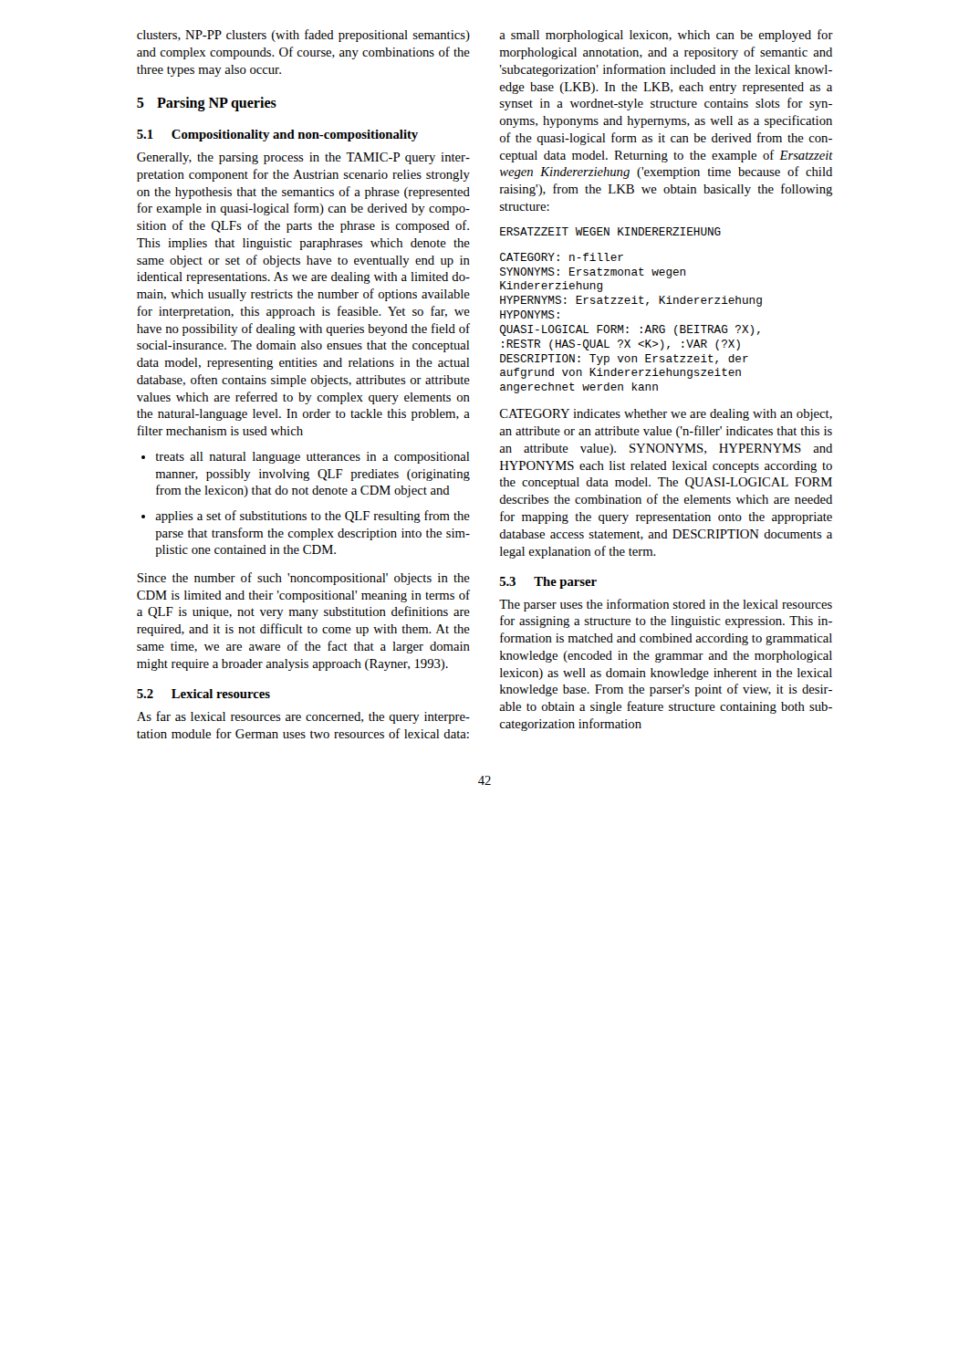clusters, NP-PP clusters (with faded prepositional semantics) and complex compounds. Of course, any combinations of the three types may also occur.
5 Parsing NP queries
5.1 Compositionality and non-compositionality
Generally, the parsing process in the TAMIC-P query interpretation component for the Austrian scenario relies strongly on the hypothesis that the semantics of a phrase (represented for example in quasi-logical form) can be derived by composition of the QLFs of the parts the phrase is composed of. This implies that linguistic paraphrases which denote the same object or set of objects have to eventually end up in identical representations. As we are dealing with a limited domain, which usually restricts the number of options available for interpretation, this approach is feasible. Yet so far, we have no possibility of dealing with queries beyond the field of social-insurance. The domain also ensues that the conceptual data model, representing entities and relations in the actual database, often contains simple objects, attributes or attribute values which are referred to by complex query elements on the natural-language level. In order to tackle this problem, a filter mechanism is used which
treats all natural language utterances in a compositional manner, possibly involving QLF prediates (originating from the lexicon) that do not denote a CDM object and
applies a set of substitutions to the QLF resulting from the parse that transform the complex description into the simplistic one contained in the CDM.
Since the number of such 'noncompositional' objects in the CDM is limited and their 'compositional' meaning in terms of a QLF is unique, not very many substitution definitions are required, and it is not difficult to come up with them. At the same time, we are aware of the fact that a larger domain might require a broader analysis approach (Rayner, 1993).
5.2 Lexical resources
As far as lexical resources are concerned, the query interpretation module for German uses two resources of lexical data: a small morphological lexicon, which can be employed for morphological annotation, and a repository of semantic and 'subcategorization' information included in the lexical knowledge base (LKB). In the LKB, each entry represented as a synset in a wordnet-style structure contains slots for synonyms, hyponyms and hypernyms, as well as a specification of the quasi-logical form as it can be derived from the conceptual data model. Returning to the example of Ersatzzeit wegen Kindererziehung ('exemption time because of child raising'), from the LKB we obtain basically the following structure:
ERSATZZEIT WEGEN KINDERERZIEHUNG
CATEGORY: n-filler
SYNONYMS: Ersatzmonat wegen
Kindererziehung
HYPERNYMS: Ersatzzeit, Kindererziehung
HYPONYMS:
QUASI-LOGICAL FORM: :ARG (BEITRAG ?X),
:RESTR (HAS-QUAL ?X <K>), :VAR (?X)
DESCRIPTION: Typ von Ersatzzeit, der
aufgrund von Kindererziehungszeiten
angerechnet werden kann
CATEGORY indicates whether we are dealing with an object, an attribute or an attribute value ('n-filler' indicates that this is an attribute value). SYNONYMS, HYPERNYMS and HYPONYMS each list related lexical concepts according to the conceptual data model. The QUASI-LOGICAL FORM describes the combination of the elements which are needed for mapping the query representation onto the appropriate database access statement, and DESCRIPTION documents a legal explanation of the term.
5.3 The parser
The parser uses the information stored in the lexical resources for assigning a structure to the linguistic expression. This information is matched and combined according to grammatical knowledge (encoded in the grammar and the morphological lexicon) as well as domain knowledge inherent in the lexical knowledge base. From the parser's point of view, it is desirable to obtain a single feature structure containing both subcategorization information
42